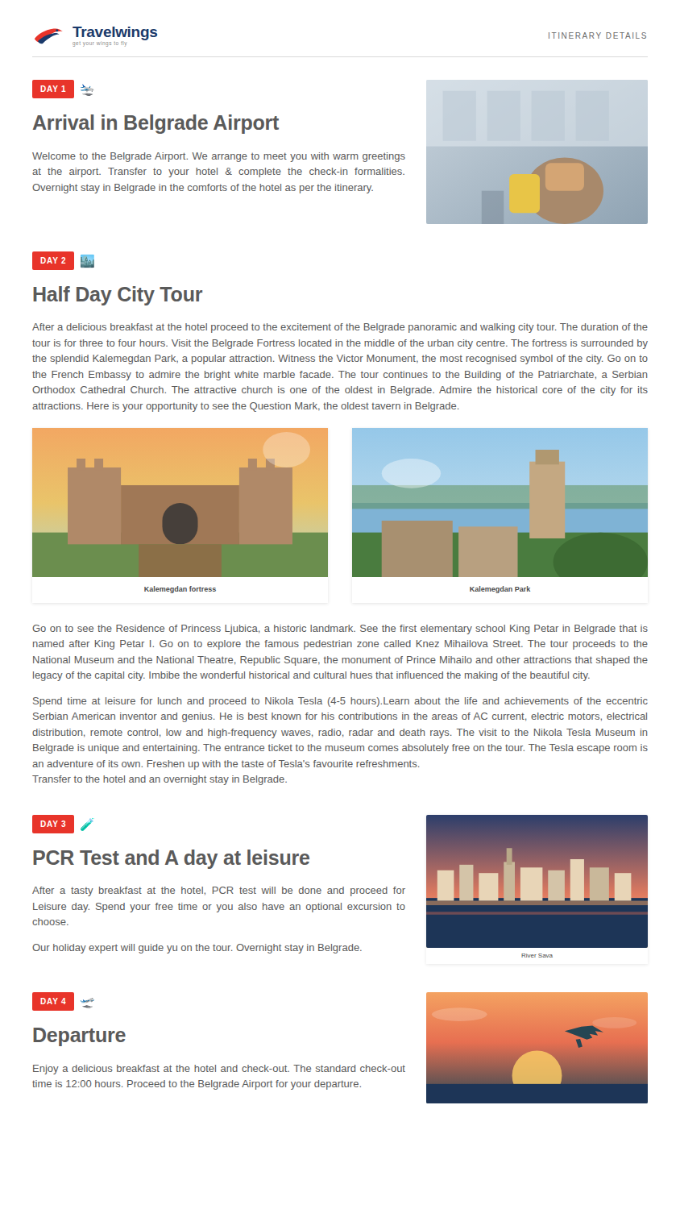Travelwings get your wings to fly
Itinerary Details
DAY 1 🛬
Arrival in Belgrade Airport
Welcome to the Belgrade Airport. We arrange to meet you with warm greetings at the airport. Transfer to your hotel & complete the check-in formalities. Overnight stay in Belgrade in the comforts of the hotel as per the itinerary.
DAY 2 🏙️
Half Day City Tour
After a delicious breakfast at the hotel proceed to the excitement of the Belgrade panoramic and walking city tour. The duration of the tour is for three to four hours. Visit the Belgrade Fortress located in the middle of the urban city centre. The fortress is surrounded by the splendid Kalemegdan Park, a popular attraction. Witness the Victor Monument, the most recognised symbol of the city. Go on to the French Embassy to admire the bright white marble facade. The tour continues to the Building of the Patriarchate, a Serbian Orthodox Cathedral Church. The attractive church is one of the oldest in Belgrade. Admire the historical core of the city for its attractions. Here is your opportunity to see the Question Mark, the oldest tavern in Belgrade.
Kalemegdan fortress
Kalemegdan Park
Go on to see the Residence of Princess Ljubica, a historic landmark. See the first elementary school King Petar in Belgrade that is named after King Petar I. Go on to explore the famous pedestrian zone called Knez Mihailova Street. The tour proceeds to the National Museum and the National Theatre, Republic Square, the monument of Prince Mihailo and other attractions that shaped the legacy of the capital city. Imbibe the wonderful historical and cultural hues that influenced the making of the beautiful city.
Spend time at leisure for lunch and proceed to Nikola Tesla (4-5 hours).Learn about the life and achievements of the eccentric Serbian American inventor and genius. He is best known for his contributions in the areas of AC current, electric motors, electrical distribution, remote control, low and high-frequency waves, radio, radar and death rays. The visit to the Nikola Tesla Museum in Belgrade is unique and entertaining. The entrance ticket to the museum comes absolutely free on the tour. The Tesla escape room is an adventure of its own. Freshen up with the taste of Tesla's favourite refreshments.
Transfer to the hotel and an overnight stay in Belgrade.
DAY 3 🧪
PCR Test and A day at leisure
After a tasty breakfast at the hotel, PCR test will be done and proceed for Leisure day. Spend your free time or you also have an optional excursion to choose.
Our holiday expert will guide yu on the tour. Overnight stay in Belgrade.
River Sava
DAY 4 🛫
Departure
Enjoy a delicious breakfast at the hotel and check-out. The standard check-out time is 12:00 hours. Proceed to the Belgrade Airport for your departure.